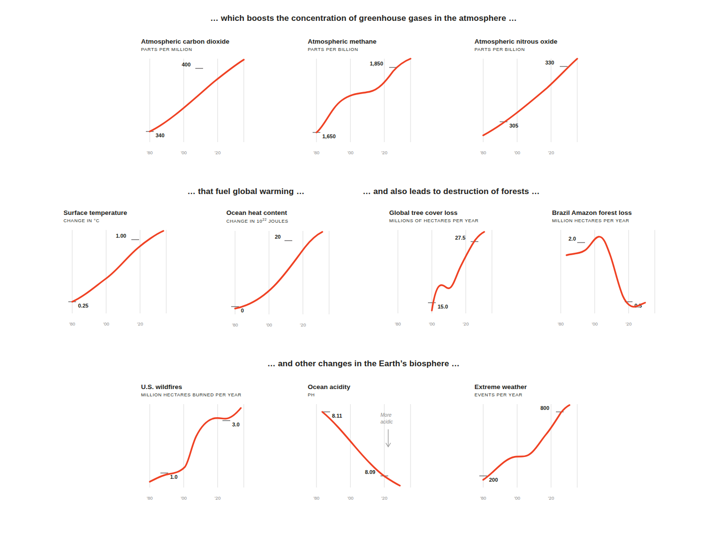… which boosts the concentration of greenhouse gases in the atmosphere …
Atmospheric carbon dioxide
Parts per million
340 400
'80 '00 '20
Atmospheric methane
Parts per billion
1,650 1,850
'80 '00 '20
Atmospheric nitrous oxide
Parts per billion
305 330
'80 '00 '20
… that fuel global warming …
… and also leads to destruction of forests …
Surface temperature
Change in °C
0.25 1.00
'80 '00 '20
Ocean heat content
Change in 1022 joules
0 20
'80 '00 '20
Global tree cover loss
Millions of hectares per year
15.0 27.5
'80 '00 '20
Brazil Amazon forest loss
Million hectares per year
2.0 0.5
'80 '00 '20
… and other changes in the Earth’s biosphere …
U.S. wildfires
Million hectares burned per year
1.0 3.0
'80 '00 '20
Ocean acidity
pH
8.11 8.09 More acidic
'80 '00 '20
Extreme weather
Events per year
200 800
'80 '00 '20